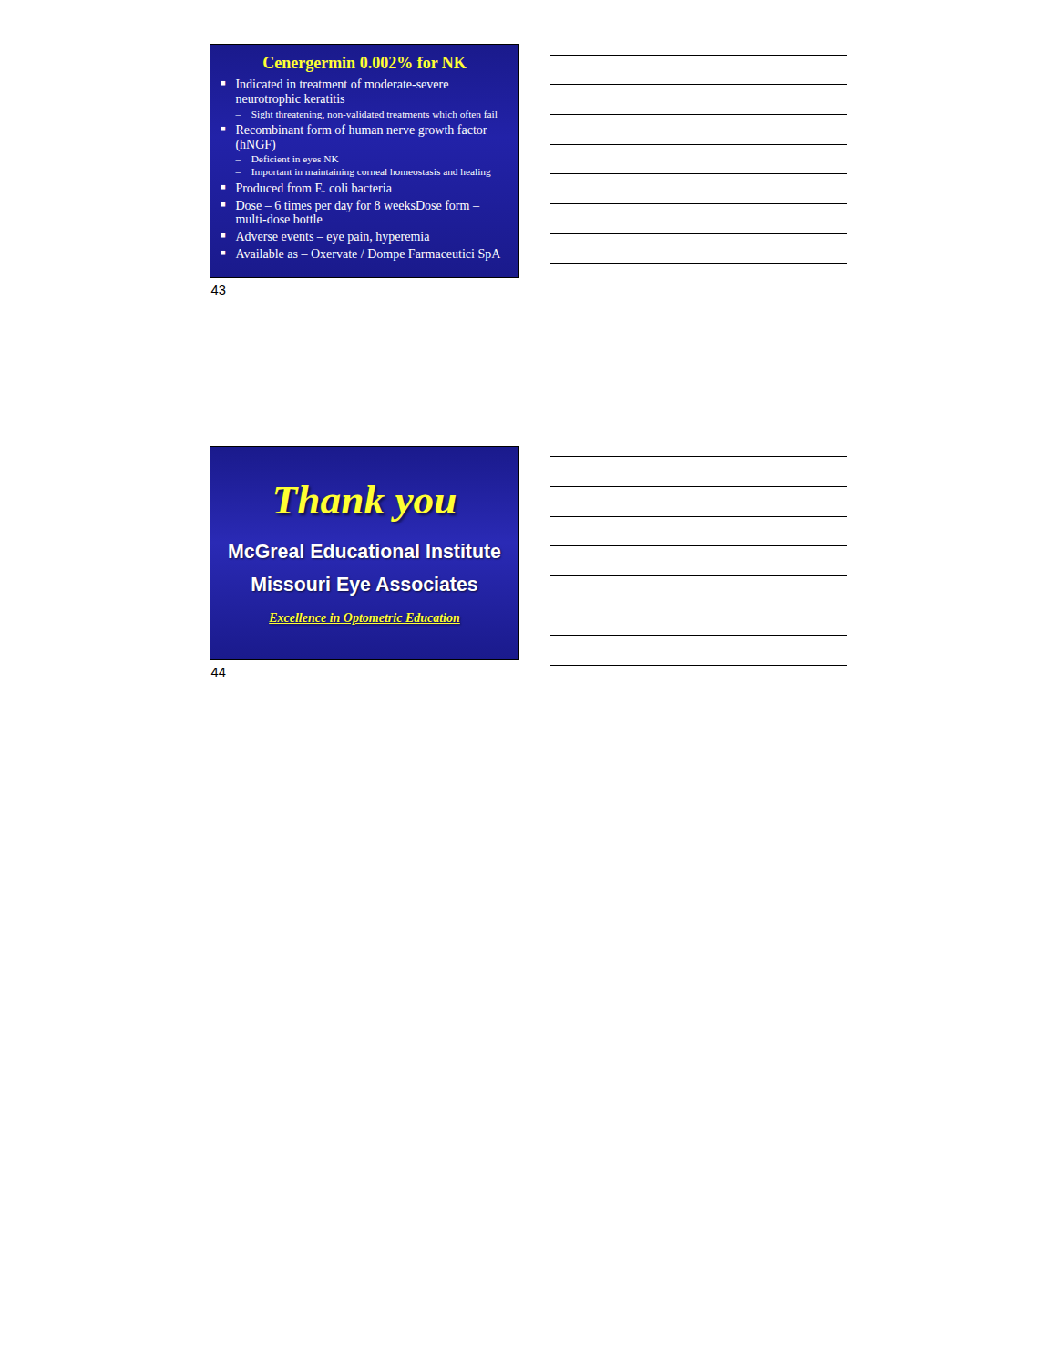Cenergermin 0.002% for NK
Indicated in treatment of moderate-severe neurotrophic keratitis
Sight threatening, non-validated treatments which often fail
Recombinant form of human nerve growth factor (hNGF)
Deficient in eyes NK
Important in maintaining corneal homeostasis and healing
Produced from E. coli bacteria
Dose – 6 times per day for 8 weeksDose form – multi-dose bottle
Adverse events – eye pain, hyperemia
Available as – Oxervate / Dompe Farmaceutici SpA
43
Thank you
McGreal Educational Institute
Missouri Eye Associates
Excellence in Optometric Education
44